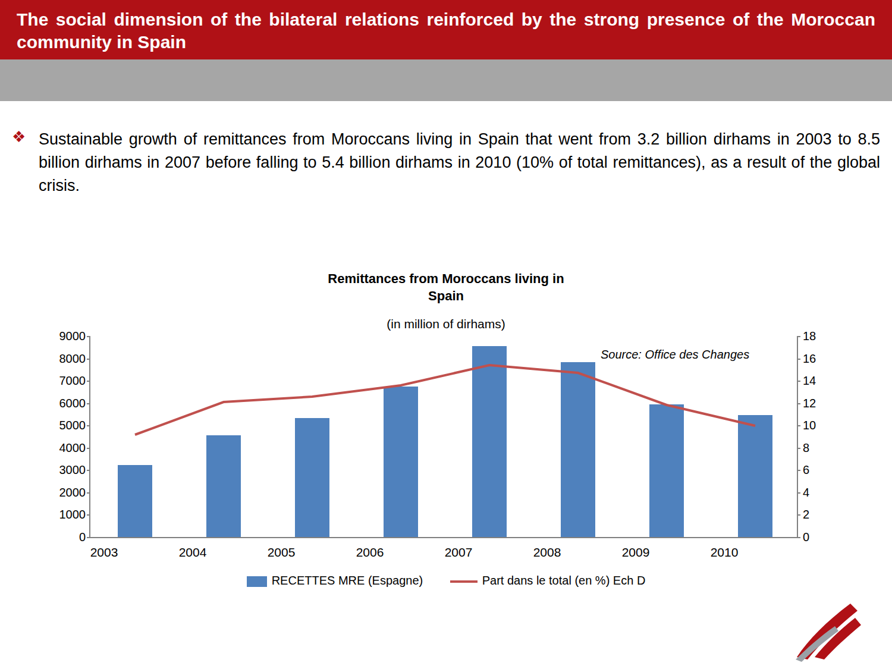The social dimension of the bilateral relations reinforced by the strong presence of the Moroccan community in Spain
❖
Sustainable growth of remittances from Moroccans living in Spain that went from 3.2 billion dirhams in 2003 to 8.5 billion dirhams in 2007 before falling to 5.4 billion dirhams in 2010 (10% of total remittances), as a result of the global crisis.
Remittances from Moroccans living in
Spain
(in million of dirhams)
Source: Office des Changes
9000
8000
7000
6000
5000
4000
3000
2000
1000
0
18
16
14
12
10
8
6
4
2
0
2003
2004
2005
2006
2007
2008
2009
2010
RECETTES MRE (Espagne) Part dans le total (en %) Ech D